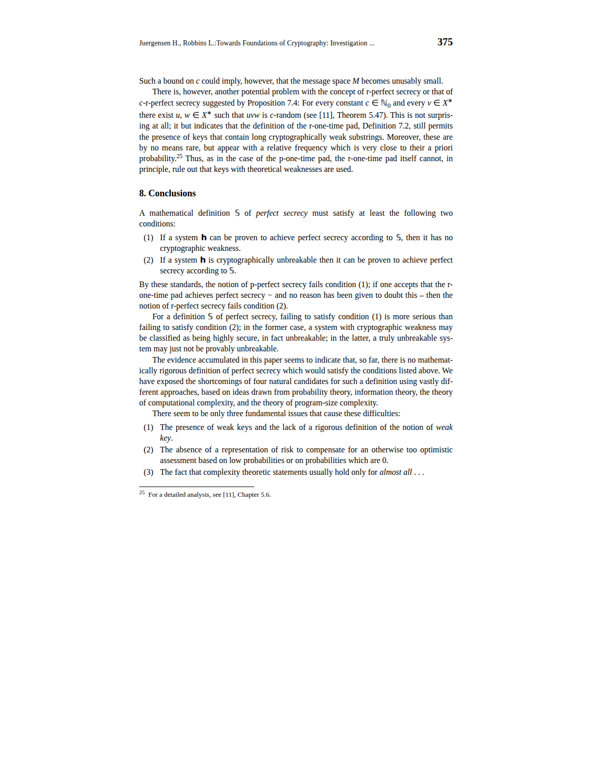Juergensen H., Robbins L.:Towards Foundations of Cryptography: Investigation ... 375
Such a bound on c could imply, however, that the message space M becomes unusably small.
There is, however, another potential problem with the concept of r-perfect secrecy or that of c-r-perfect secrecy suggested by Proposition 7.4: For every constant c ∈ ℕ0 and every v ∈ X∗ there exist u, w ∈ X∗ such that uvw is c-random (see [11], Theorem 5.47). This is not surprising at all; it but indicates that the definition of the r-one-time pad, Definition 7.2, still permits the presence of keys that contain long cryptographically weak substrings. Moreover, these are by no means rare, but appear with a relative frequency which is very close to their a priori probability.25 Thus, as in the case of the p-one-time pad, the r-one-time pad itself cannot, in principle, rule out that keys with theoretical weaknesses are used.
8. Conclusions
A mathematical definition 𝕊 of perfect secrecy must satisfy at least the following two conditions:
(1) If a system 𝗵 can be proven to achieve perfect secrecy according to 𝕊, then it has no cryptographic weakness.
(2) If a system 𝗵 is cryptographically unbreakable then it can be proven to achieve perfect secrecy according to 𝕊.
By these standards, the notion of p-perfect secrecy fails condition (1); if one accepts that the r-one-time pad achieves perfect secrecy − and no reason has been given to doubt this – then the notion of r-perfect secrecy fails condition (2).
For a definition 𝕊 of perfect secrecy, failing to satisfy condition (1) is more serious than failing to satisfy condition (2); in the former case, a system with cryptographic weakness may be classified as being highly secure, in fact unbreakable; in the latter, a truly unbreakable system may just not be provably unbreakable.
The evidence accumulated in this paper seems to indicate that, so far, there is no mathematically rigorous definition of perfect secrecy which would satisfy the conditions listed above. We have exposed the shortcomings of four natural candidates for such a definition using vastly different approaches, based on ideas drawn from probability theory, information theory, the theory of computational complexity, and the theory of program-size complexity.
There seem to be only three fundamental issues that cause these difficulties:
(1) The presence of weak keys and the lack of a rigorous definition of the notion of weak key.
(2) The absence of a representation of risk to compensate for an otherwise too optimistic assessment based on low probabilities or on probabilities which are 0.
(3) The fact that complexity theoretic statements usually hold only for almost all . . .
25 For a detailed analysis, see [11], Chapter 5.6.